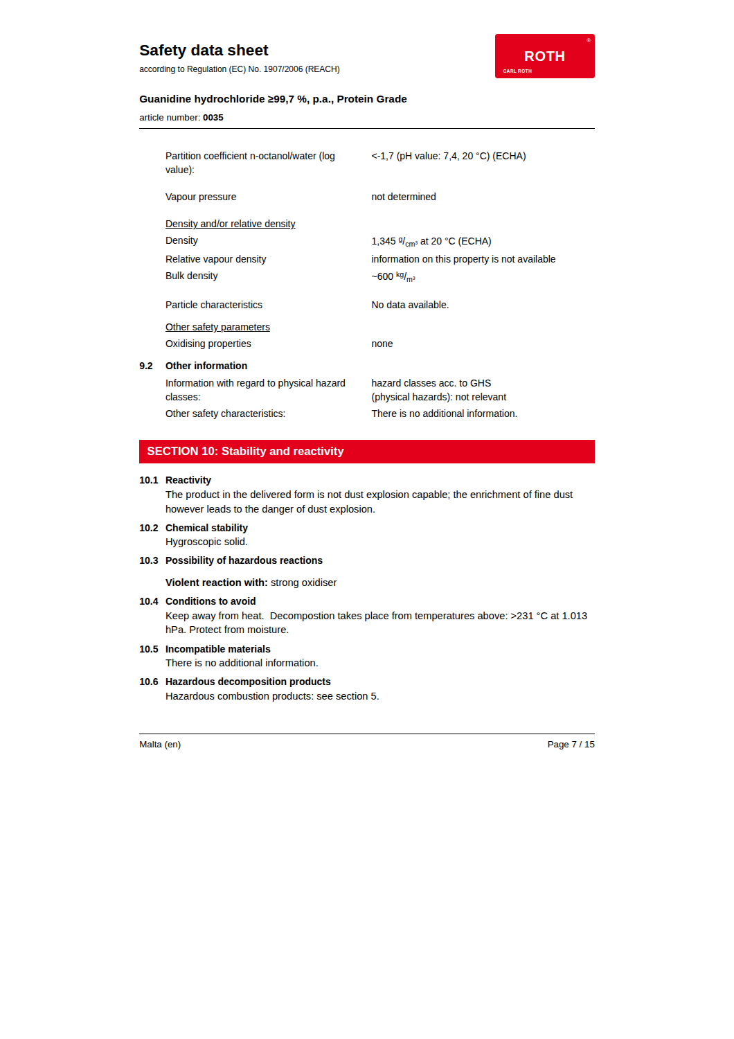Safety data sheet
according to Regulation (EC) No. 1907/2006 (REACH)
Guanidine hydrochloride ≥99,7 %, p.a., Protein Grade
article number: 0035
ROTH CARL ROTH ®
| Partition coefficient n-octanol/water (log value): | <-1,7 (pH value: 7,4, 20 °C) (ECHA) |
| Vapour pressure | not determined |
| Density and/or relative density | |
| Density | 1,345 g / cm³ at 20 °C (ECHA) |
| Relative vapour density | information on this property is not available |
| Bulk density | ~600 kg / m³ |
| Particle characteristics | No data available. |
| Other safety parameters | |
| Oxidising properties | none |
9.2
Other information
| Information with regard to physical hazard classes: | hazard classes acc. to GHS (physical hazards): not relevant |
| Other safety characteristics: | There is no additional information. |
SECTION 10: Stability and reactivity
10.1
Reactivity
The product in the delivered form is not dust explosion capable; the enrichment of fine dust however leads to the danger of dust explosion.
10.2
Chemical stability
Hygroscopic solid.
10.3
Possibility of hazardous reactions
Violent reaction with: strong oxidiser
10.4
Conditions to avoid
Keep away from heat. Decompostion takes place from temperatures above: >231 °C at 1.013 hPa. Protect from moisture.
10.5
Incompatible materials
There is no additional information.
10.6
Hazardous decomposition products
Hazardous combustion products: see section 5.
Malta (en) Page 7 / 15